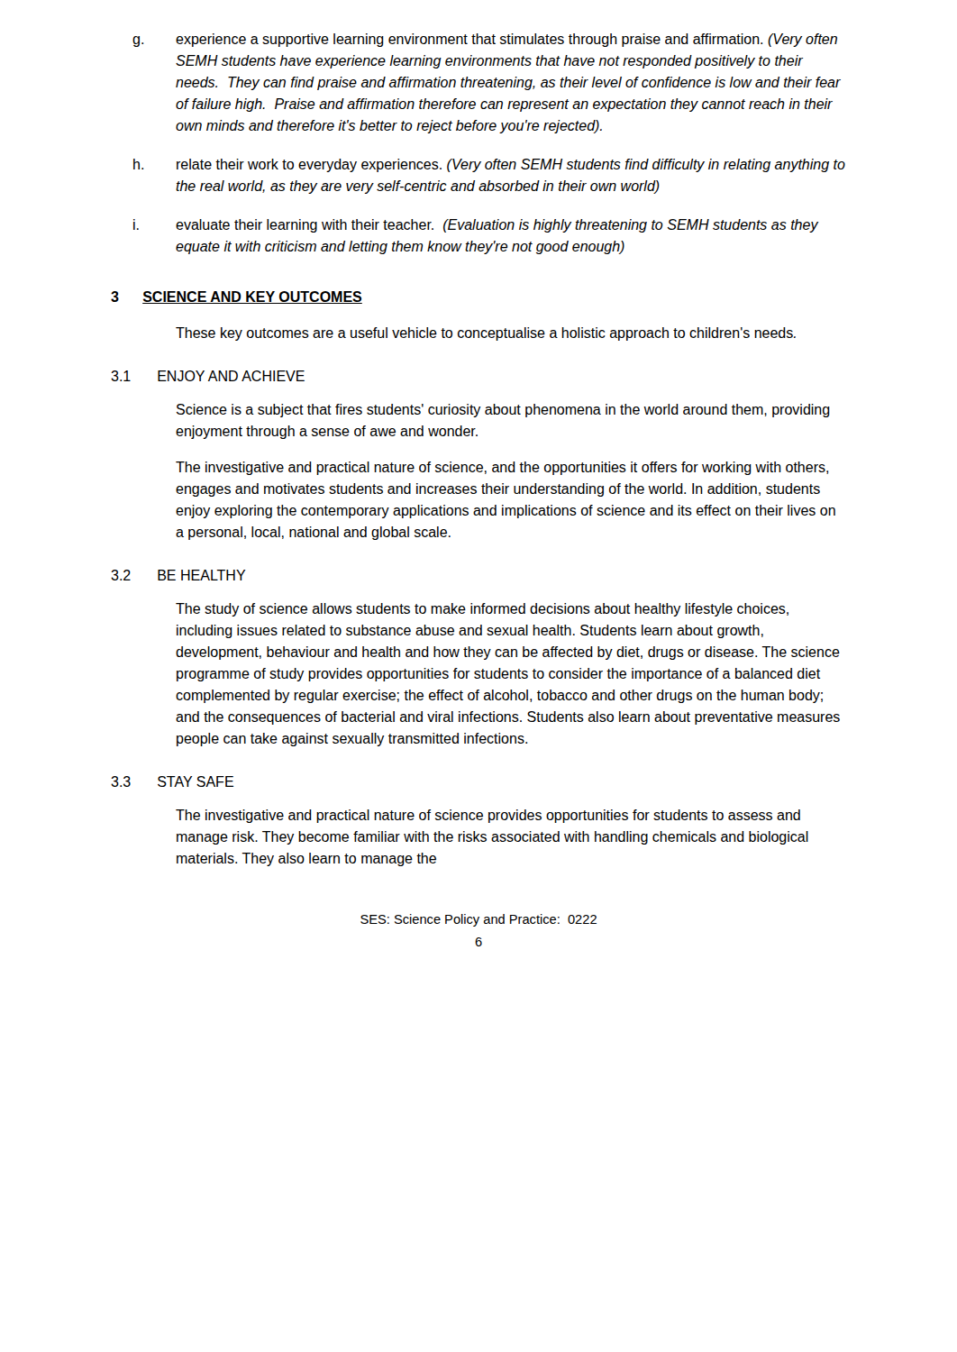g. experience a supportive learning environment that stimulates through praise and affirmation. (Very often SEMH students have experience learning environments that have not responded positively to their needs. They can find praise and affirmation threatening, as their level of confidence is low and their fear of failure high. Praise and affirmation therefore can represent an expectation they cannot reach in their own minds and therefore it's better to reject before you're rejected).
h. relate their work to everyday experiences. (Very often SEMH students find difficulty in relating anything to the real world, as they are very self-centric and absorbed in their own world)
i. evaluate their learning with their teacher. (Evaluation is highly threatening to SEMH students as they equate it with criticism and letting them know they're not good enough)
3 SCIENCE AND KEY OUTCOMES
These key outcomes are a useful vehicle to conceptualise a holistic approach to children's needs.
3.1 ENJOY AND ACHIEVE
Science is a subject that fires students' curiosity about phenomena in the world around them, providing enjoyment through a sense of awe and wonder.
The investigative and practical nature of science, and the opportunities it offers for working with others, engages and motivates students and increases their understanding of the world. In addition, students enjoy exploring the contemporary applications and implications of science and its effect on their lives on a personal, local, national and global scale.
3.2 BE HEALTHY
The study of science allows students to make informed decisions about healthy lifestyle choices, including issues related to substance abuse and sexual health. Students learn about growth, development, behaviour and health and how they can be affected by diet, drugs or disease. The science programme of study provides opportunities for students to consider the importance of a balanced diet complemented by regular exercise; the effect of alcohol, tobacco and other drugs on the human body; and the consequences of bacterial and viral infections. Students also learn about preventative measures people can take against sexually transmitted infections.
3.3 STAY SAFE
The investigative and practical nature of science provides opportunities for students to assess and manage risk. They become familiar with the risks associated with handling chemicals and biological materials. They also learn to manage the
SES: Science Policy and Practice: 0222
6